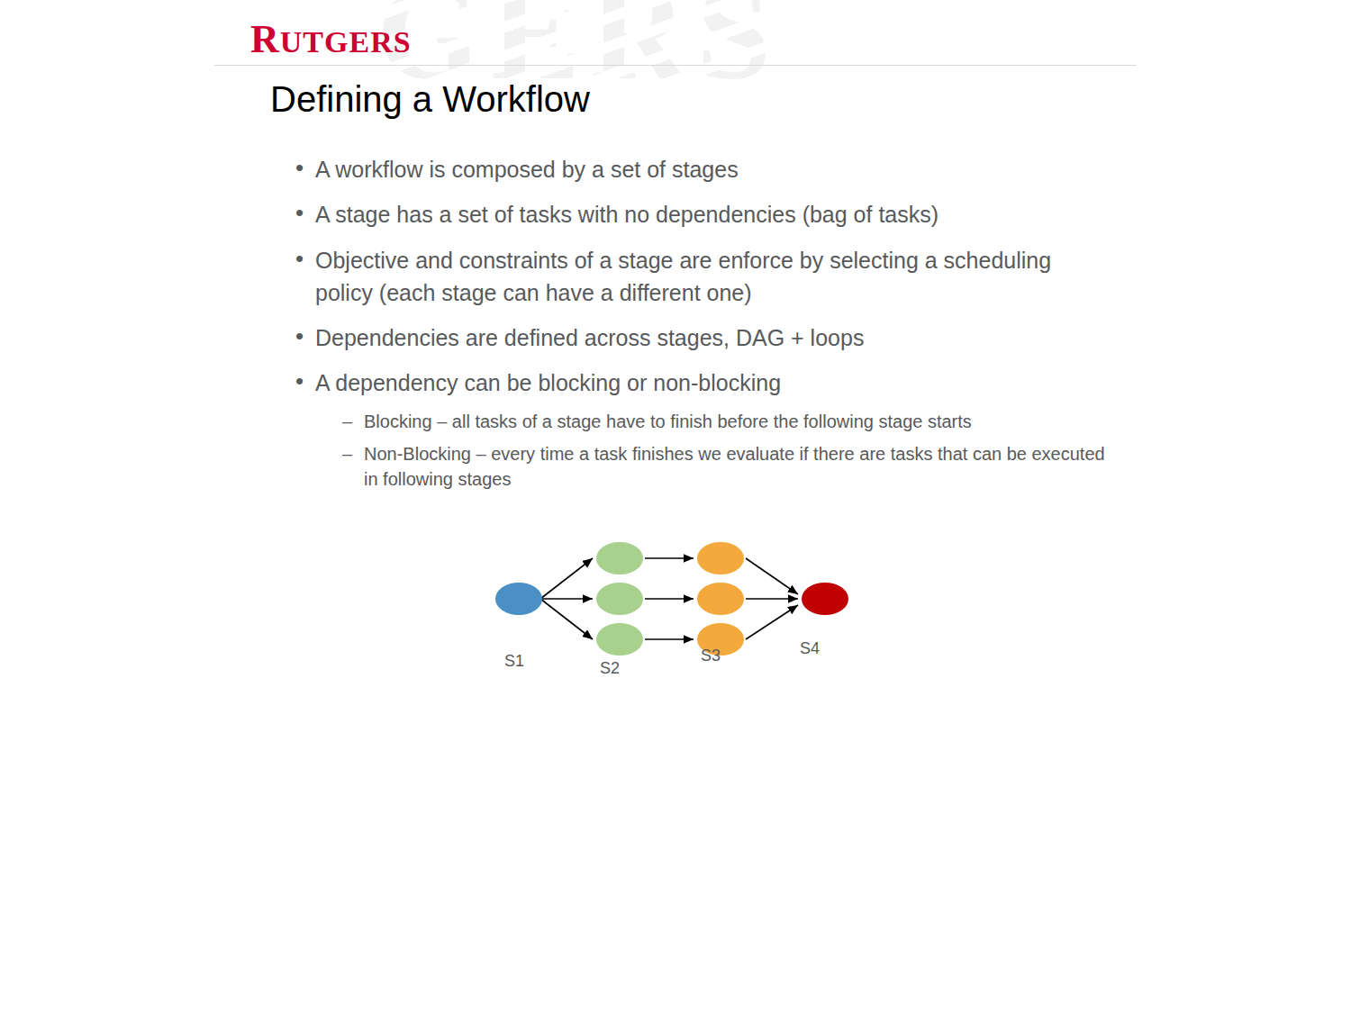GERS
RUTGERS
Defining a Workflow
A workflow is composed by a set of stages
A stage has a set of tasks with no dependencies (bag of tasks)
Objective and constraints of a stage are enforce by selecting a scheduling policy (each stage can have a different one)
Dependencies are defined across stages, DAG + loops
A dependency can be blocking or non-blocking
Blocking – all tasks of a stage have to finish before the following stage starts
Non-Blocking – every time a task finishes we evaluate if there are tasks that can be executed in following stages
S1 S2 S3 S4